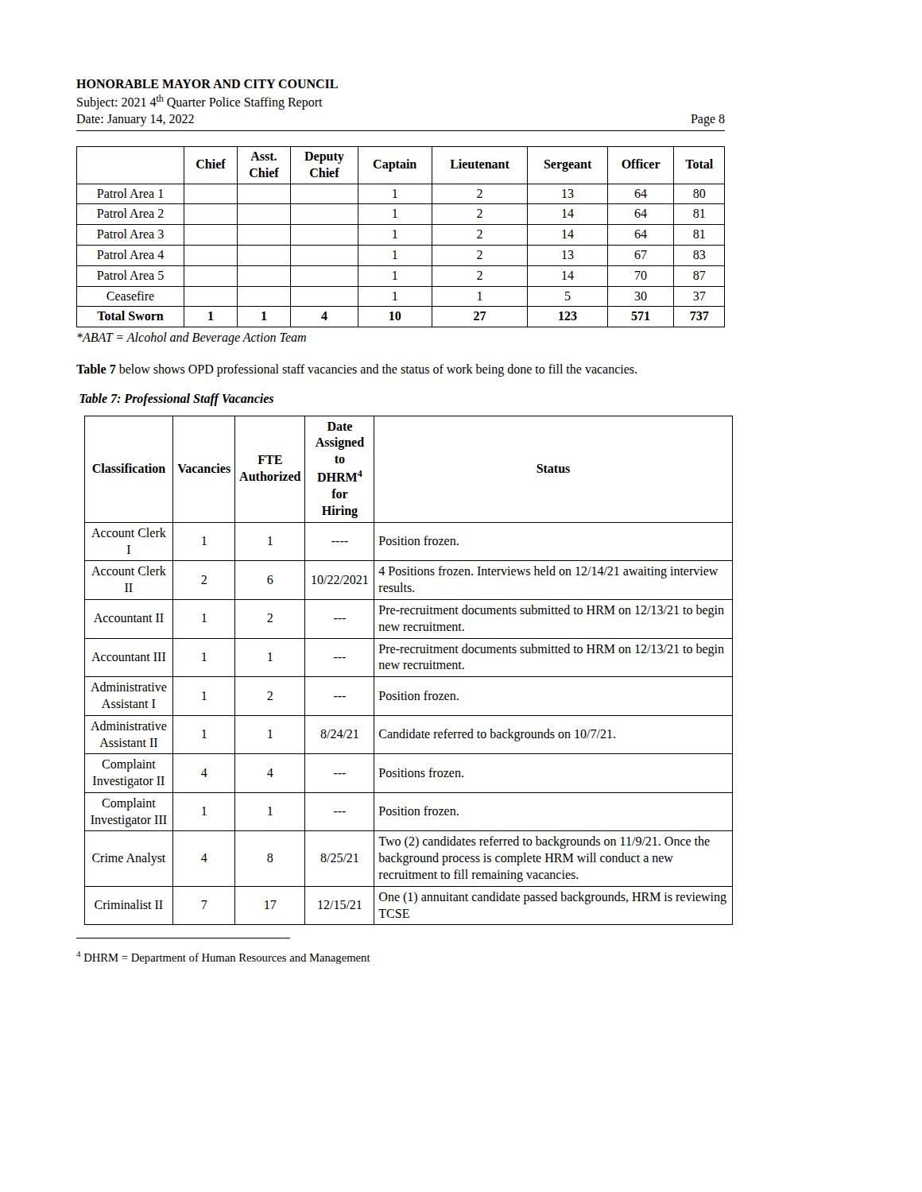HONORABLE MAYOR AND CITY COUNCIL
Subject: 2021 4th Quarter Police Staffing Report
Date: January 14, 2022
Page 8
| | Chief | Asst. Chief | Deputy Chief | Captain | Lieutenant | Sergeant | Officer | Total |
| --- | --- | --- | --- | --- | --- | --- | --- | --- |
| Patrol Area 1 | | | | 1 | 2 | 13 | 64 | 80 |
| Patrol Area 2 | | | | 1 | 2 | 14 | 64 | 81 |
| Patrol Area 3 | | | | 1 | 2 | 14 | 64 | 81 |
| Patrol Area 4 | | | | 1 | 2 | 13 | 67 | 83 |
| Patrol Area 5 | | | | 1 | 2 | 14 | 70 | 87 |
| Ceasefire | | | | 1 | 1 | 5 | 30 | 37 |
| Total Sworn | 1 | 1 | 4 | 10 | 27 | 123 | 571 | 737 |
*ABAT = Alcohol and Beverage Action Team
Table 7 below shows OPD professional staff vacancies and the status of work being done to fill the vacancies.
Table 7: Professional Staff Vacancies
| Classification | Vacancies | FTE Authorized | Date Assigned to DHRM 4 for Hiring | Status |
| --- | --- | --- | --- | --- |
| Account Clerk I | 1 | 1 | ---- | Position frozen. |
| Account Clerk II | 2 | 6 | 10/22/2021 | 4 Positions frozen. Interviews held on 12/14/21 awaiting interview results. |
| Accountant II | 1 | 2 | --- | Pre-recruitment documents submitted to HRM on 12/13/21 to begin new recruitment. |
| Accountant III | 1 | 1 | --- | Pre-recruitment documents submitted to HRM on 12/13/21 to begin new recruitment. |
| Administrative Assistant I | 1 | 2 | --- | Position frozen. |
| Administrative Assistant II | 1 | 1 | 8/24/21 | Candidate referred to backgrounds on 10/7/21. |
| Complaint Investigator II | 4 | 4 | --- | Positions frozen. |
| Complaint Investigator III | 1 | 1 | --- | Position frozen. |
| Crime Analyst | 4 | 8 | 8/25/21 | Two (2) candidates referred to backgrounds on 11/9/21. Once the background process is complete HRM will conduct a new recruitment to fill remaining vacancies. |
| Criminalist II | 7 | 17 | 12/15/21 | One (1) annuitant candidate passed backgrounds, HRM is reviewing TCSE |
4 DHRM = Department of Human Resources and Management